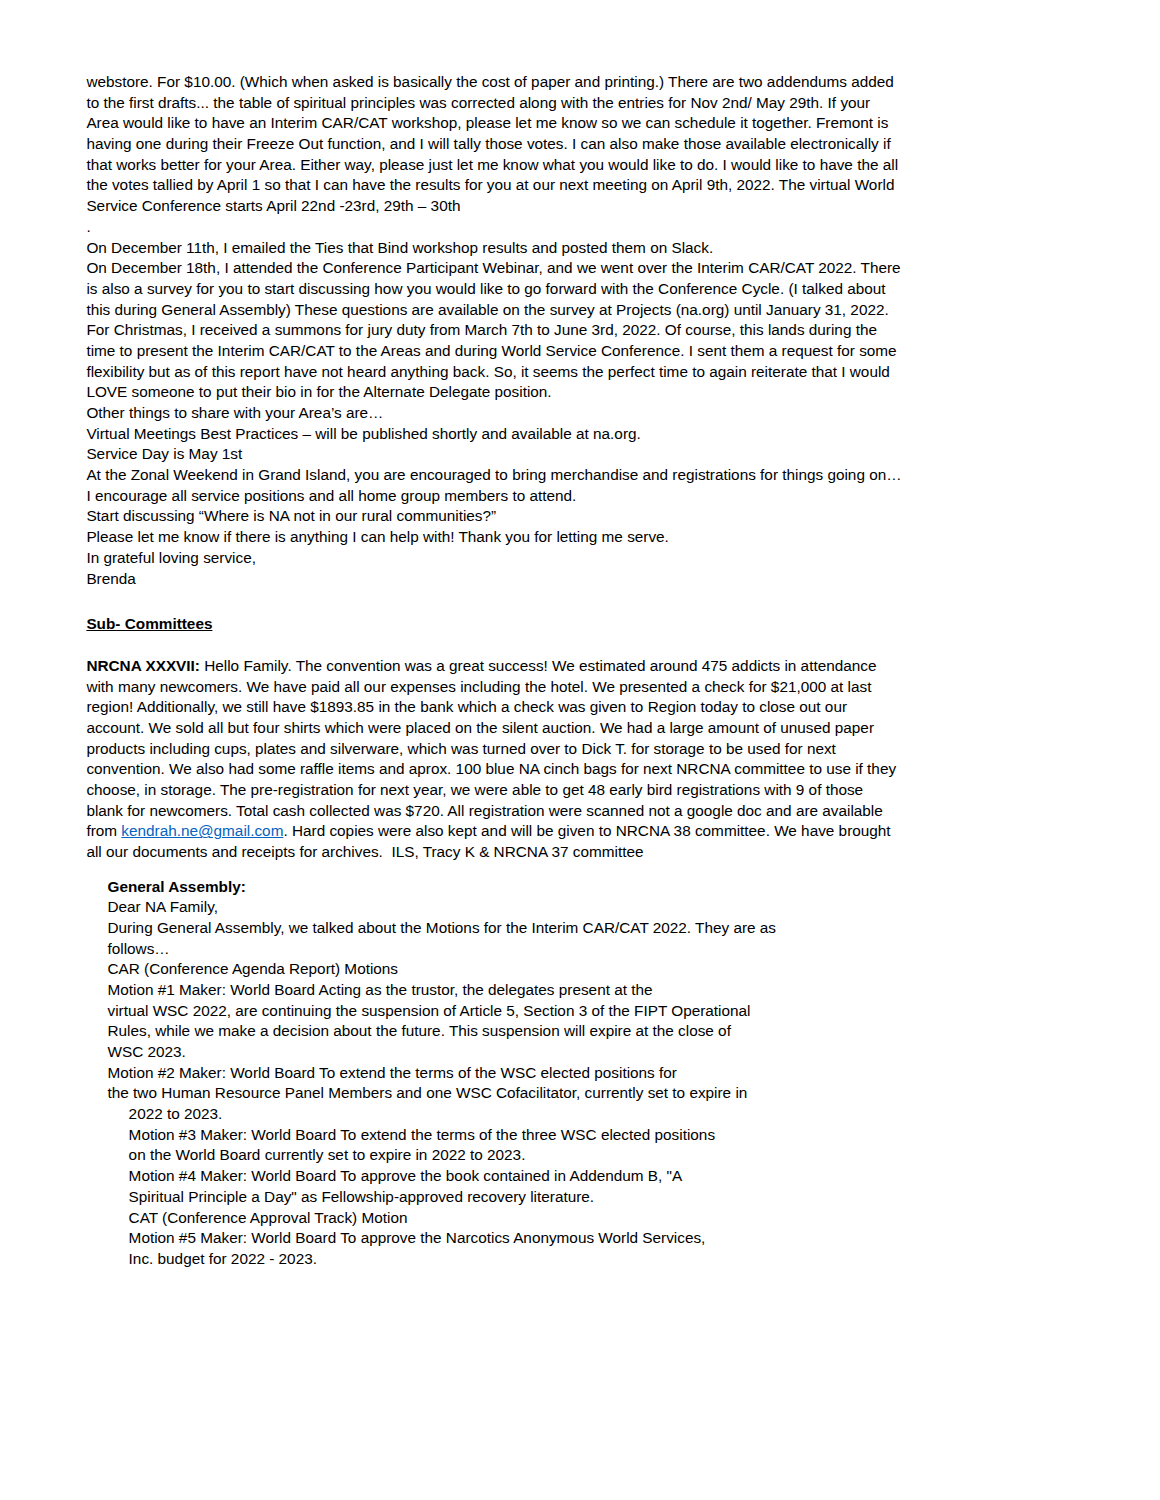webstore. For $10.00. (Which when asked is basically the cost of paper and printing.) There are two addendums added to the first drafts... the table of spiritual principles was corrected along with the entries for Nov 2nd/ May 29th. If your Area would like to have an Interim CAR/CAT workshop, please let me know so we can schedule it together. Fremont is having one during their Freeze Out function, and I will tally those votes. I can also make those available electronically if that works better for your Area. Either way, please just let me know what you would like to do. I would like to have the all the votes tallied by April 1 so that I can have the results for you at our next meeting on April 9th, 2022. The virtual World Service Conference starts April 22nd -23rd, 29th – 30th
.
On December 11th, I emailed the Ties that Bind workshop results and posted them on Slack.
On December 18th, I attended the Conference Participant Webinar, and we went over the Interim CAR/CAT 2022. There is also a survey for you to start discussing how you would like to go forward with the Conference Cycle. (I talked about this during General Assembly) These questions are available on the survey at Projects (na.org) until January 31, 2022.
For Christmas, I received a summons for jury duty from March 7th to June 3rd, 2022. Of course, this lands during the time to present the Interim CAR/CAT to the Areas and during World Service Conference. I sent them a request for some flexibility but as of this report have not heard anything back. So, it seems the perfect time to again reiterate that I would LOVE someone to put their bio in for the Alternate Delegate position.
Other things to share with your Area’s are…
Virtual Meetings Best Practices – will be published shortly and available at na.org.
Service Day is May 1st
At the Zonal Weekend in Grand Island, you are encouraged to bring merchandise and registrations for things going on… I encourage all service positions and all home group members to attend.
Start discussing “Where is NA not in our rural communities?”
Please let me know if there is anything I can help with! Thank you for letting me serve.
In grateful loving service,
Brenda
Sub- Committees
NRCNA XXXVII: Hello Family. The convention was a great success! We estimated around 475 addicts in attendance with many newcomers. We have paid all our expenses including the hotel. We presented a check for $21,000 at last region! Additionally, we still have $1893.85 in the bank which a check was given to Region today to close out our account. We sold all but four shirts which were placed on the silent auction. We had a large amount of unused paper products including cups, plates and silverware, which was turned over to Dick T. for storage to be used for next convention. We also had some raffle items and aprox. 100 blue NA cinch bags for next NRCNA committee to use if they choose, in storage. The pre-registration for next year, we were able to get 48 early bird registrations with 9 of those blank for newcomers. Total cash collected was $720. All registration were scanned not a google doc and are available from kendrah.ne@gmail.com. Hard copies were also kept and will be given to NRCNA 38 committee. We have brought all our documents and receipts for archives. ILS, Tracy K & NRCNA 37 committee
General Assembly:
Dear NA Family,
During General Assembly, we talked about the Motions for the Interim CAR/CAT 2022. They are as
follows…
CAR (Conference Agenda Report) Motions
Motion #1 Maker: World Board Acting as the trustor, the delegates present at the
virtual WSC 2022, are continuing the suspension of Article 5, Section 3 of the FIPT Operational
Rules, while we make a decision about the future. This suspension will expire at the close of
WSC 2023.
Motion #2 Maker: World Board To extend the terms of the WSC elected positions for
the two Human Resource Panel Members and one WSC Cofacilitator, currently set to expire in
2022 to 2023.
Motion #3 Maker: World Board To extend the terms of the three WSC elected positions
on the World Board currently set to expire in 2022 to 2023.
Motion #4 Maker: World Board To approve the book contained in Addendum B, "A
Spiritual Principle a Day" as Fellowship-approved recovery literature.
CAT (Conference Approval Track) Motion
Motion #5 Maker: World Board To approve the Narcotics Anonymous World Services,
Inc. budget for 2022 - 2023.